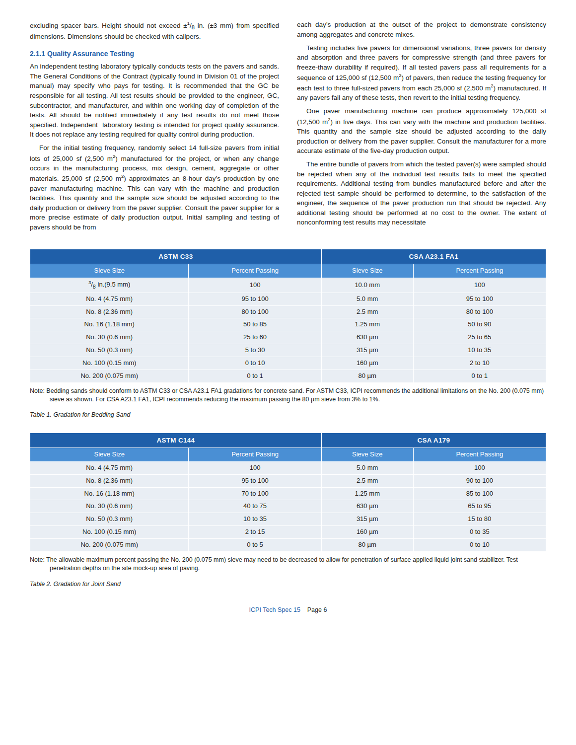excluding spacer bars. Height should not exceed ±1/8 in. (±3 mm) from specified dimensions. Dimensions should be checked with calipers.
2.1.1 Quality Assurance Testing
An independent testing laboratory typically conducts tests on the pavers and sands. The General Conditions of the Contract (typically found in Division 01 of the project manual) may specify who pays for testing. It is recommended that the GC be responsible for all testing. All test results should be provided to the engineer, GC, subcontractor, and manufacturer, and within one working day of completion of the tests. All should be notified immediately if any test results do not meet those specified. Independent laboratory testing is intended for project quality assurance. It does not replace any testing required for quality control during production.
For the initial testing frequency, randomly select 14 full-size pavers from initial lots of 25,000 sf (2,500 m2) manufactured for the project, or when any change occurs in the manufacturing process, mix design, cement, aggregate or other materials. 25,000 sf (2,500 m2) approximates an 8-hour day’s production by one paver manufacturing machine. This can vary with the machine and production facilities. This quantity and the sample size should be adjusted according to the daily production or delivery from the paver supplier. Consult the paver supplier for a more precise estimate of daily production output. Initial sampling and testing of pavers should be from
each day’s production at the outset of the project to demonstrate consistency among aggregates and concrete mixes.
Testing includes five pavers for dimensional variations, three pavers for density and absorption and three pavers for compressive strength (and three pavers for freeze-thaw durability if required). If all tested pavers pass all requirements for a sequence of 125,000 sf (12,500 m2) of pavers, then reduce the testing frequency for each test to three full-sized pavers from each 25,000 sf (2,500 m2) manufactured. If any pavers fail any of these tests, then revert to the initial testing frequency.
One paver manufacturing machine can produce approximately 125,000 sf (12,500 m2) in five days. This can vary with the machine and production facilities. This quantity and the sample size should be adjusted according to the daily production or delivery from the paver supplier. Consult the manufacturer for a more accurate estimate of the five-day production output.
The entire bundle of pavers from which the tested paver(s) were sampled should be rejected when any of the individual test results fails to meet the specified requirements. Additional testing from bundles manufactured before and after the rejected test sample should be performed to determine, to the satisfaction of the engineer, the sequence of the paver production run that should be rejected. Any additional testing should be performed at no cost to the owner. The extent of nonconforming test results may necessitate
| ASTM C33 | CSA A23.1 FA1 |
| --- | --- |
| Sieve Size | Percent Passing | Sieve Size | Percent Passing |
| 3 / 8 in.(9.5 mm) | 100 | 10.0 mm | 100 |
| No. 4 (4.75 mm) | 95 to 100 | 5.0 mm | 95 to 100 |
| No. 8 (2.36 mm) | 80 to 100 | 2.5 mm | 80 to 100 |
| No. 16 (1.18 mm) | 50 to 85 | 1.25 mm | 50 to 90 |
| No. 30 (0.6 mm) | 25 to 60 | 630 µm | 25 to 65 |
| No. 50 (0.3 mm) | 5 to 30 | 315 µm | 10 to 35 |
| No. 100 (0.15 mm) | 0 to 10 | 160 µm | 2 to 10 |
| No. 200 (0.075 mm) | 0 to 1 | 80 µm | 0 to 1 |
Note: Bedding sands should conform to ASTM C33 or CSA A23.1 FA1 gradations for concrete sand. For ASTM C33, ICPI recommends the additional limitations on the No. 200 (0.075 mm) sieve as shown. For CSA A23.1 FA1, ICPI recommends reducing the maximum passing the 80 µm sieve from 3% to 1%.
Table 1. Gradation for Bedding Sand
| ASTM C144 | CSA A179 |
| --- | --- |
| Sieve Size | Percent Passing | Sieve Size | Percent Passing |
| No. 4 (4.75 mm) | 100 | 5.0 mm | 100 |
| No. 8 (2.36 mm) | 95 to 100 | 2.5 mm | 90 to 100 |
| No. 16 (1.18 mm) | 70 to 100 | 1.25 mm | 85 to 100 |
| No. 30 (0.6 mm) | 40 to 75 | 630 µm | 65 to 95 |
| No. 50 (0.3 mm) | 10 to 35 | 315 µm | 15 to 80 |
| No. 100 (0.15 mm) | 2 to 15 | 160 µm | 0 to 35 |
| No. 200 (0.075 mm) | 0 to 5 | 80 µm | 0 to 10 |
Note: The allowable maximum percent passing the No. 200 (0.075 mm) sieve may need to be decreased to allow for penetration of surface applied liquid joint sand stabilizer. Test penetration depths on the site mock-up area of paving.
Table 2. Gradation for Joint Sand
ICPI Tech Spec 15 Page 6